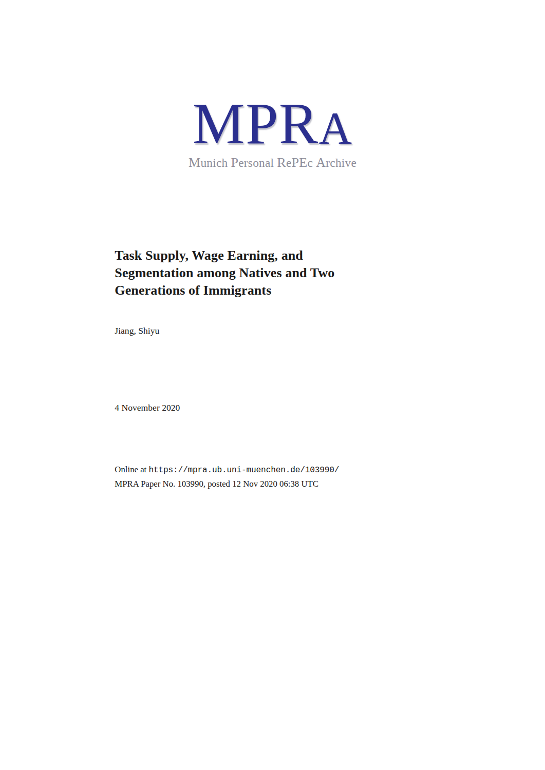MPRA
Munich Personal RePEc Archive
Task Supply, Wage Earning, and
Segmentation among Natives and Two
Generations of Immigrants
Jiang, Shiyu
4 November 2020
Online at https://mpra.ub.uni-muenchen.de/103990/
MPRA Paper No. 103990, posted 12 Nov 2020 06:38 UTC